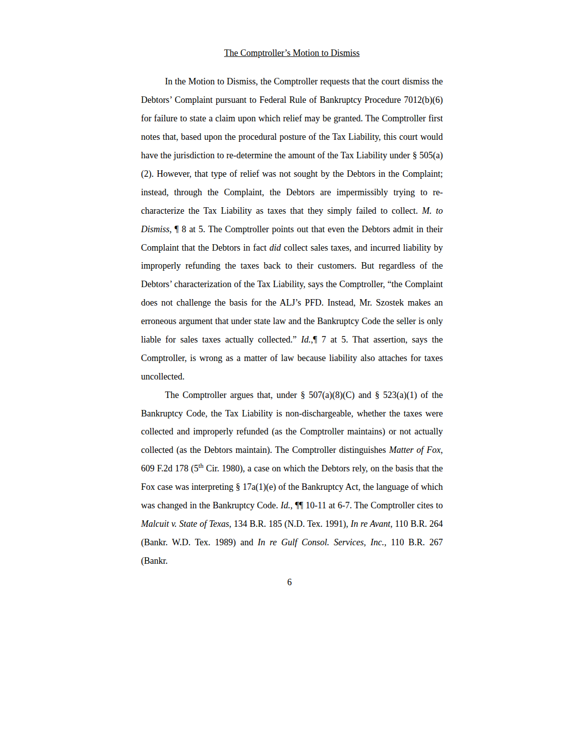The Comptroller’s Motion to Dismiss
In the Motion to Dismiss, the Comptroller requests that the court dismiss the Debtors’ Complaint pursuant to Federal Rule of Bankruptcy Procedure 7012(b)(6) for failure to state a claim upon which relief may be granted. The Comptroller first notes that, based upon the procedural posture of the Tax Liability, this court would have the jurisdiction to re-determine the amount of the Tax Liability under § 505(a)(2). However, that type of relief was not sought by the Debtors in the Complaint; instead, through the Complaint, the Debtors are impermissibly trying to re-characterize the Tax Liability as taxes that they simply failed to collect. M. to Dismiss, ¶ 8 at 5. The Comptroller points out that even the Debtors admit in their Complaint that the Debtors in fact did collect sales taxes, and incurred liability by improperly refunding the taxes back to their customers. But regardless of the Debtors’ characterization of the Tax Liability, says the Comptroller, “the Complaint does not challenge the basis for the ALJ’s PFD. Instead, Mr. Szostek makes an erroneous argument that under state law and the Bankruptcy Code the seller is only liable for sales taxes actually collected.” Id.,¶ 7 at 5. That assertion, says the Comptroller, is wrong as a matter of law because liability also attaches for taxes uncollected.
The Comptroller argues that, under § 507(a)(8)(C) and § 523(a)(1) of the Bankruptcy Code, the Tax Liability is non-dischargeable, whether the taxes were collected and improperly refunded (as the Comptroller maintains) or not actually collected (as the Debtors maintain). The Comptroller distinguishes Matter of Fox, 609 F.2d 178 (5th Cir. 1980), a case on which the Debtors rely, on the basis that the Fox case was interpreting § 17a(1)(e) of the Bankruptcy Act, the language of which was changed in the Bankruptcy Code. Id., ¶¶ 10-11 at 6-7. The Comptroller cites to Malcuit v. State of Texas, 134 B.R. 185 (N.D. Tex. 1991), In re Avant, 110 B.R. 264 (Bankr. W.D. Tex. 1989) and In re Gulf Consol. Services, Inc., 110 B.R. 267 (Bankr.
6